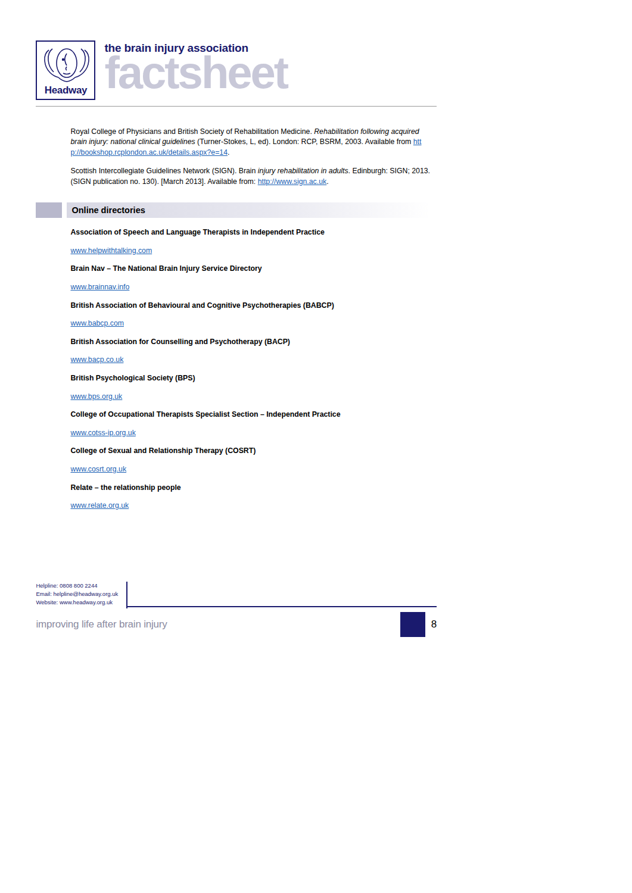Headway
the brain injury association
factsheet
Royal College of Physicians and British Society of Rehabilitation Medicine. Rehabilitation following acquired brain injury: national clinical guidelines (Turner-Stokes, L, ed). London: RCP, BSRM, 2003. Available from http://bookshop.rcplondon.ac.uk/details.aspx?e=14.
Scottish Intercollegiate Guidelines Network (SIGN). Brain injury rehabilitation in adults. Edinburgh: SIGN; 2013. (SIGN publication no. 130). [March 2013]. Available from: http://www.sign.ac.uk.
Online directories
Association of Speech and Language Therapists in Independent Practice
www.helpwithtalking.com
Brain Nav – The National Brain Injury Service Directory
www.brainnav.info
British Association of Behavioural and Cognitive Psychotherapies (BABCP)
www.babcp.com
British Association for Counselling and Psychotherapy (BACP)
www.bacp.co.uk
British Psychological Society (BPS)
www.bps.org.uk
College of Occupational Therapists Specialist Section – Independent Practice
www.cotss-ip.org.uk
College of Sexual and Relationship Therapy (COSRT)
www.cosrt.org.uk
Relate – the relationship people
www.relate.org.uk
Helpline: 0808 800 2244
Email: helpline@headway.org.uk
Website: www.headway.org.uk
improving life after brain injury
8